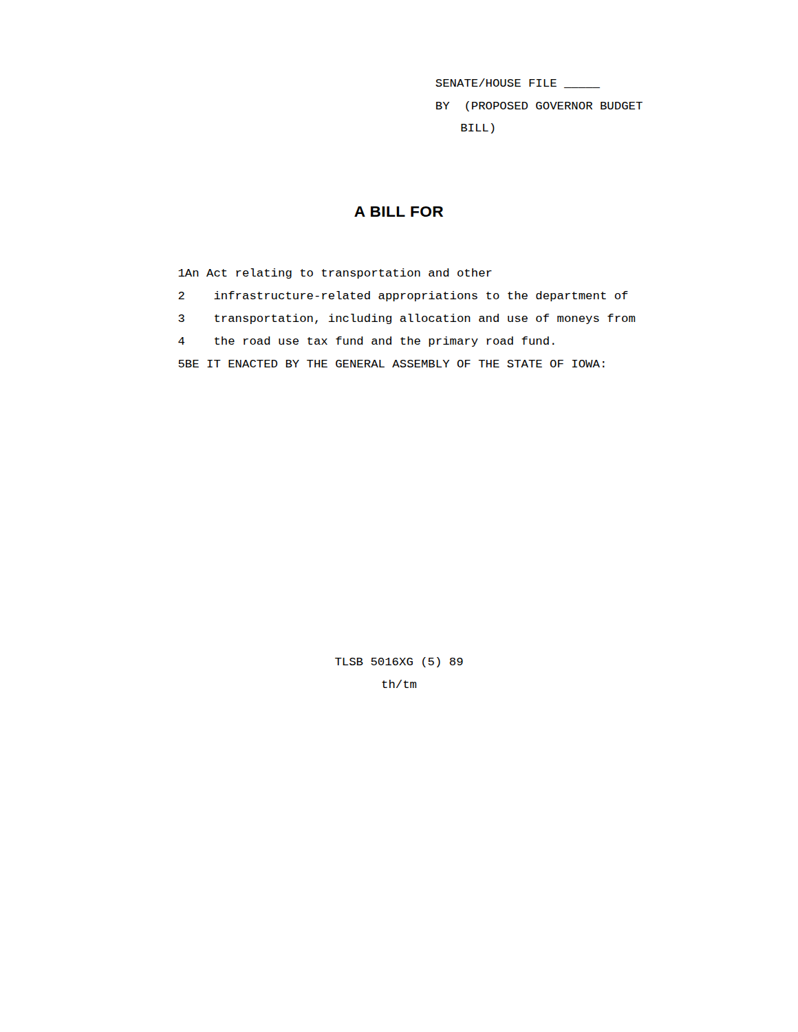SENATE/HOUSE FILE _____
BY (PROPOSED GOVERNOR BUDGET
BILL)
A BILL FOR
| 1 | An Act relating to transportation and other |
| 2 | infrastructure-related appropriations to the department of |
| 3 | transportation, including allocation and use of moneys from |
| 4 | the road use tax fund and the primary road fund. |
| 5 | BE IT ENACTED BY THE GENERAL ASSEMBLY OF THE STATE OF IOWA: |
TLSB 5016XG (5) 89
th/tm